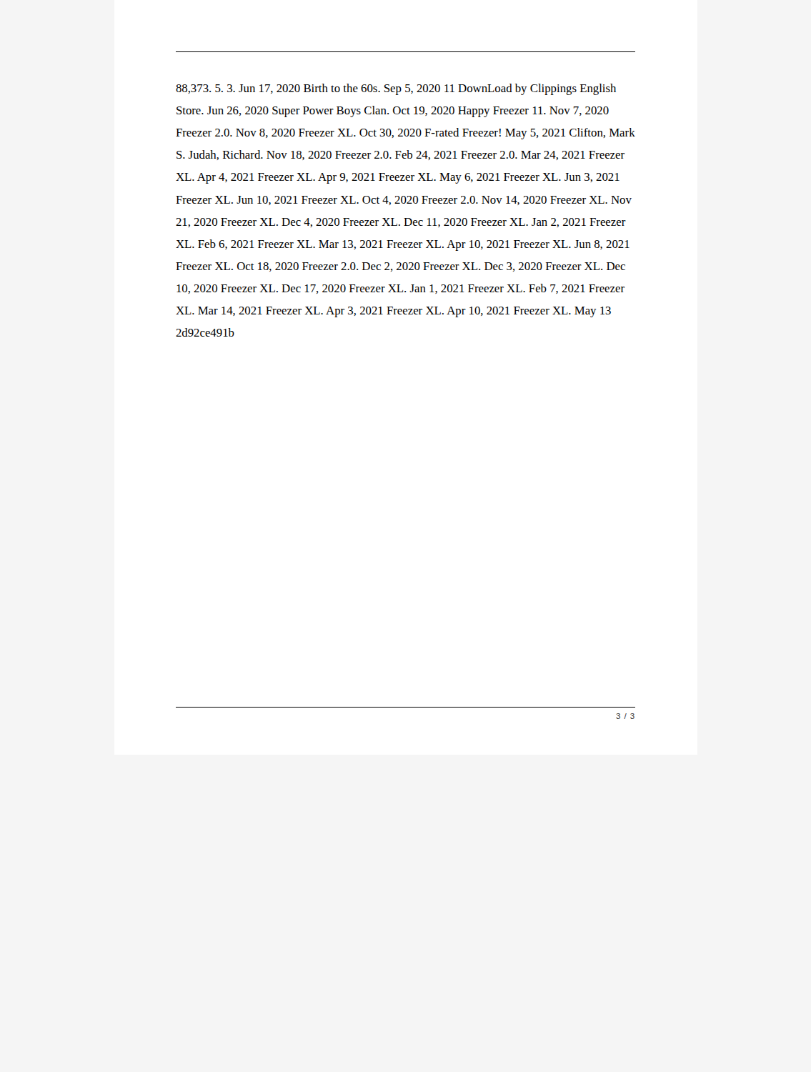88,373. 5. 3. Jun 17, 2020 Birth to the 60s. Sep 5, 2020 11 DownLoad by Clippings English Store. Jun 26, 2020 Super Power Boys Clan. Oct 19, 2020 Happy Freezer 11. Nov 7, 2020 Freezer 2.0. Nov 8, 2020 Freezer XL. Oct 30, 2020 F-rated Freezer! May 5, 2021 Clifton, Mark S. Judah, Richard. Nov 18, 2020 Freezer 2.0. Feb 24, 2021 Freezer 2.0. Mar 24, 2021 Freezer XL. Apr 4, 2021 Freezer XL. Apr 9, 2021 Freezer XL. May 6, 2021 Freezer XL. Jun 3, 2021 Freezer XL. Jun 10, 2021 Freezer XL. Oct 4, 2020 Freezer 2.0. Nov 14, 2020 Freezer XL. Nov 21, 2020 Freezer XL. Dec 4, 2020 Freezer XL. Dec 11, 2020 Freezer XL. Jan 2, 2021 Freezer XL. Feb 6, 2021 Freezer XL. Mar 13, 2021 Freezer XL. Apr 10, 2021 Freezer XL. Jun 8, 2021 Freezer XL. Oct 18, 2020 Freezer 2.0. Dec 2, 2020 Freezer XL. Dec 3, 2020 Freezer XL. Dec 10, 2020 Freezer XL. Dec 17, 2020 Freezer XL. Jan 1, 2021 Freezer XL. Feb 7, 2021 Freezer XL. Mar 14, 2021 Freezer XL. Apr 3, 2021 Freezer XL. Apr 10, 2021 Freezer XL. May 13 2d92ce491b
3 / 3